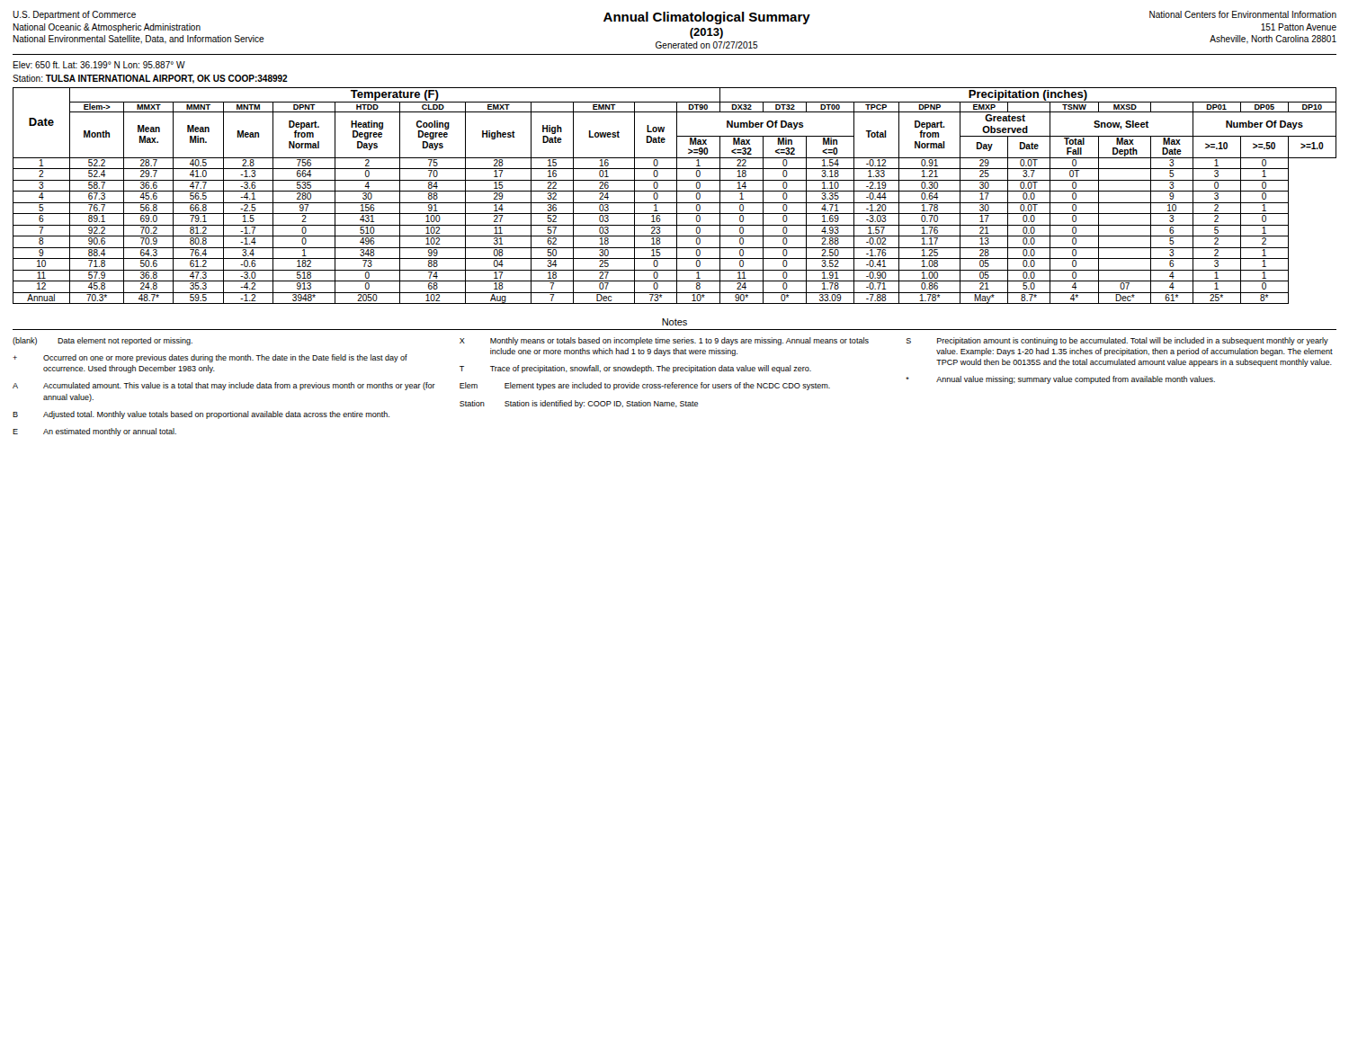U.S. Department of Commerce
National Oceanic & Atmospheric Administration
National Environmental Satellite, Data, and Information Service
Annual Climatological Summary
(2013)
Generated on 07/27/2015
National Centers for Environmental Information
151 Patton Avenue
Asheville, North Carolina 28801
Elev: 650 ft. Lat: 36.199° N Lon: 95.887° W
Station: TULSA INTERNATIONAL AIRPORT, OK US COOP:348992
| Date | Temperature (F) | Precipitation (inches) |
| --- | --- | --- |
| Elem-> | MMXT | MMNT | MNTM | DPNT | HTDD | CLDD | EMXT | | EMNT | | DT90 | DX32 | DT32 | DT00 | TPCP | DPNP | EMXP | | TSNW | MXSD | | DP01 | DP05 | DP10 |
| Month | Mean Max. | Mean Min. | Mean | Depart. from Normal | Heating Degree Days | Cooling Degree Days | Highest | High Date | Lowest | Low Date | Number Of Days | Total | Depart. from Normal | Greatest Observed | Snow, Sleet | Number Of Days |
| Max >=90 | Max <=32 | Min <=32 | Min <=0 | Day | Date | Total Fall | Max Depth | Max Date | >=.10 | >=.50 | >=1.0 |
| 1 | 52.2 | 28.7 | 40.5 | 2.8 | 756 | 2 | 75 | 28 | 15 | 16 | 0 | 1 | 22 | 0 | 1.54 | -0.12 | 0.91 | 29 | 0.0T | 0 | | 3 | 1 | 0 |
| 2 | 52.4 | 29.7 | 41.0 | -1.3 | 664 | 0 | 70 | 17 | 16 | 01 | 0 | 0 | 18 | 0 | 3.18 | 1.33 | 1.21 | 25 | 3.7 | 0T | | 5 | 3 | 1 |
| 3 | 58.7 | 36.6 | 47.7 | -3.6 | 535 | 4 | 84 | 15 | 22 | 26 | 0 | 0 | 14 | 0 | 1.10 | -2.19 | 0.30 | 30 | 0.0T | 0 | | 3 | 0 | 0 |
| 4 | 67.3 | 45.6 | 56.5 | -4.1 | 280 | 30 | 88 | 29 | 32 | 24 | 0 | 0 | 1 | 0 | 3.35 | -0.44 | 0.64 | 17 | 0.0 | 0 | | 9 | 3 | 0 |
| 5 | 76.7 | 56.8 | 66.8 | -2.5 | 97 | 156 | 91 | 14 | 36 | 03 | 1 | 0 | 0 | 0 | 4.71 | -1.20 | 1.78 | 30 | 0.0T | 0 | | 10 | 2 | 1 |
| 6 | 89.1 | 69.0 | 79.1 | 1.5 | 2 | 431 | 100 | 27 | 52 | 03 | 16 | 0 | 0 | 0 | 1.69 | -3.03 | 0.70 | 17 | 0.0 | 0 | | 3 | 2 | 0 |
| 7 | 92.2 | 70.2 | 81.2 | -1.7 | 0 | 510 | 102 | 11 | 57 | 03 | 23 | 0 | 0 | 0 | 4.93 | 1.57 | 1.76 | 21 | 0.0 | 0 | | 6 | 5 | 1 |
| 8 | 90.6 | 70.9 | 80.8 | -1.4 | 0 | 496 | 102 | 31 | 62 | 18 | 18 | 0 | 0 | 0 | 2.88 | -0.02 | 1.17 | 13 | 0.0 | 0 | | 5 | 2 | 2 |
| 9 | 88.4 | 64.3 | 76.4 | 3.4 | 1 | 348 | 99 | 08 | 50 | 30 | 15 | 0 | 0 | 0 | 2.50 | -1.76 | 1.25 | 28 | 0.0 | 0 | | 3 | 2 | 1 |
| 10 | 71.8 | 50.6 | 61.2 | -0.6 | 182 | 73 | 88 | 04 | 34 | 25 | 0 | 0 | 0 | 0 | 3.52 | -0.41 | 1.08 | 05 | 0.0 | 0 | | 6 | 3 | 1 |
| 11 | 57.9 | 36.8 | 47.3 | -3.0 | 518 | 0 | 74 | 17 | 18 | 27 | 0 | 1 | 11 | 0 | 1.91 | -0.90 | 1.00 | 05 | 0.0 | 0 | | 4 | 1 | 1 |
| 12 | 45.8 | 24.8 | 35.3 | -4.2 | 913 | 0 | 68 | 18 | 7 | 07 | 0 | 8 | 24 | 0 | 1.78 | -0.71 | 0.86 | 21 | 5.0 | 4 | 07 | 4 | 1 | 0 |
| Annual | 70.3* | 48.7* | 59.5 | -1.2 | 3948* | 2050 | 102 | Aug | 7 | Dec | 73* | 10* | 90* | 0* | 33.09 | -7.88 | 1.78* | May* | 8.7* | 4* | Dec* | 61* | 25* | 8* |
Notes
(blank)
Data element not reported or missing.
+
Occurred on one or more previous dates during the month. The date in the Date field is the last day of occurrence. Used through December 1983 only.
A
Accumulated amount. This value is a total that may include data from a previous month or months or year (for annual value).
B
Adjusted total. Monthly value totals based on proportional available data across the entire month.
E
An estimated monthly or annual total.
X
Monthly means or totals based on incomplete time series. 1 to 9 days are missing. Annual means or totals include one or more months which had 1 to 9 days that were missing.
T
Trace of precipitation, snowfall, or snowdepth. The precipitation data value will equal zero.
Elem
Element types are included to provide cross-reference for users of the NCDC CDO system.
Station
Station is identified by: COOP ID, Station Name, State
S
Precipitation amount is continuing to be accumulated. Total will be included in a subsequent monthly or yearly value. Example: Days 1-20 had 1.35 inches of precipitation, then a period of accumulation began. The element TPCP would then be 00135S and the total accumulated amount value appears in a subsequent monthly value.
*
Annual value missing; summary value computed from available month values.